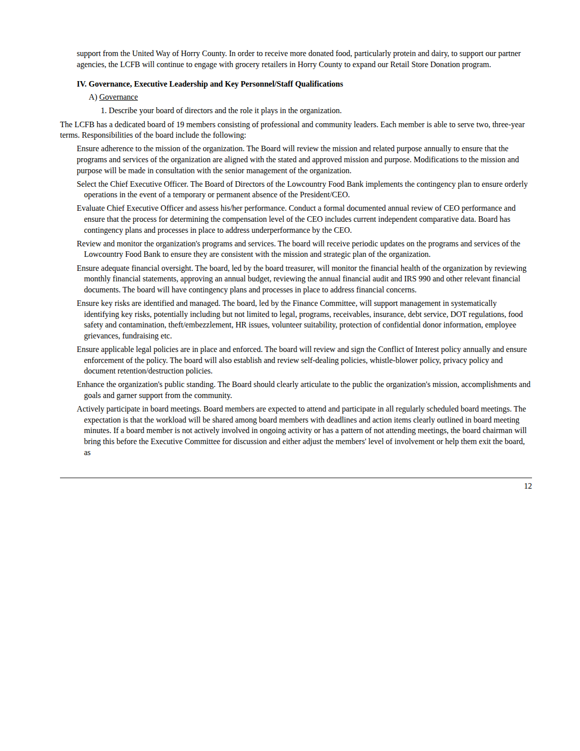support from the United Way of Horry County. In order to receive more donated food, particularly protein and dairy, to support our partner agencies, the LCFB will continue to engage with grocery retailers in Horry County to expand our Retail Store Donation program.
IV. Governance, Executive Leadership and Key Personnel/Staff Qualifications
A) Governance
1. Describe your board of directors and the role it plays in the organization.
The LCFB has a dedicated board of 19 members consisting of professional and community leaders. Each member is able to serve two, three-year terms. Responsibilities of the board include the following:
Ensure adherence to the mission of the organization. The Board will review the mission and related purpose annually to ensure that the programs and services of the organization are aligned with the stated and approved mission and purpose. Modifications to the mission and purpose will be made in consultation with the senior management of the organization.
Select the Chief Executive Officer. The Board of Directors of the Lowcountry Food Bank implements the contingency plan to ensure orderly operations in the event of a temporary or permanent absence of the President/CEO.
Evaluate Chief Executive Officer and assess his/her performance. Conduct a formal documented annual review of CEO performance and ensure that the process for determining the compensation level of the CEO includes current independent comparative data. Board has contingency plans and processes in place to address underperformance by the CEO.
Review and monitor the organization's programs and services. The board will receive periodic updates on the programs and services of the Lowcountry Food Bank to ensure they are consistent with the mission and strategic plan of the organization.
Ensure adequate financial oversight. The board, led by the board treasurer, will monitor the financial health of the organization by reviewing monthly financial statements, approving an annual budget, reviewing the annual financial audit and IRS 990 and other relevant financial documents. The board will have contingency plans and processes in place to address financial concerns.
Ensure key risks are identified and managed. The board, led by the Finance Committee, will support management in systematically identifying key risks, potentially including but not limited to legal, programs, receivables, insurance, debt service, DOT regulations, food safety and contamination, theft/embezzlement, HR issues, volunteer suitability, protection of confidential donor information, employee grievances, fundraising etc.
Ensure applicable legal policies are in place and enforced. The board will review and sign the Conflict of Interest policy annually and ensure enforcement of the policy. The board will also establish and review self-dealing policies, whistle-blower policy, privacy policy and document retention/destruction policies.
Enhance the organization's public standing. The Board should clearly articulate to the public the organization's mission, accomplishments and goals and garner support from the community.
Actively participate in board meetings. Board members are expected to attend and participate in all regularly scheduled board meetings. The expectation is that the workload will be shared among board members with deadlines and action items clearly outlined in board meeting minutes. If a board member is not actively involved in ongoing activity or has a pattern of not attending meetings, the board chairman will bring this before the Executive Committee for discussion and either adjust the members' level of involvement or help them exit the board, as
12